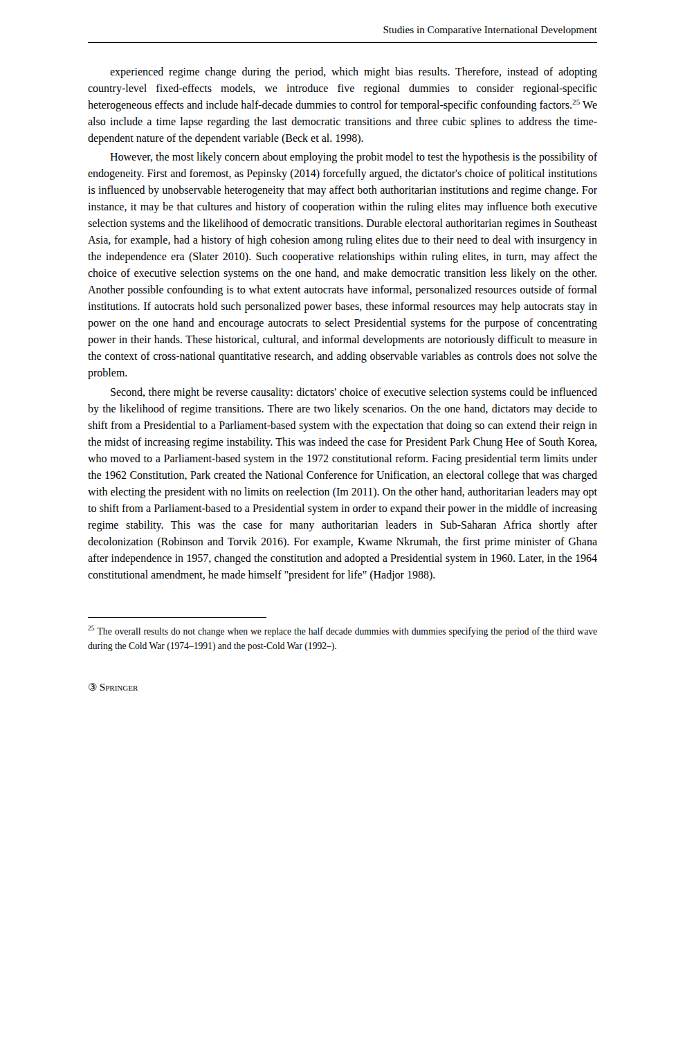Studies in Comparative International Development
experienced regime change during the period, which might bias results. Therefore, instead of adopting country-level fixed-effects models, we introduce five regional dummies to consider regional-specific heterogeneous effects and include half-decade dummies to control for temporal-specific confounding factors.25 We also include a time lapse regarding the last democratic transitions and three cubic splines to address the time-dependent nature of the dependent variable (Beck et al. 1998).
However, the most likely concern about employing the probit model to test the hypothesis is the possibility of endogeneity. First and foremost, as Pepinsky (2014) forcefully argued, the dictator's choice of political institutions is influenced by unobservable heterogeneity that may affect both authoritarian institutions and regime change. For instance, it may be that cultures and history of cooperation within the ruling elites may influence both executive selection systems and the likelihood of democratic transitions. Durable electoral authoritarian regimes in Southeast Asia, for example, had a history of high cohesion among ruling elites due to their need to deal with insurgency in the independence era (Slater 2010). Such cooperative relationships within ruling elites, in turn, may affect the choice of executive selection systems on the one hand, and make democratic transition less likely on the other. Another possible confounding is to what extent autocrats have informal, personalized resources outside of formal institutions. If autocrats hold such personalized power bases, these informal resources may help autocrats stay in power on the one hand and encourage autocrats to select Presidential systems for the purpose of concentrating power in their hands. These historical, cultural, and informal developments are notoriously difficult to measure in the context of cross-national quantitative research, and adding observable variables as controls does not solve the problem.
Second, there might be reverse causality: dictators' choice of executive selection systems could be influenced by the likelihood of regime transitions. There are two likely scenarios. On the one hand, dictators may decide to shift from a Presidential to a Parliament-based system with the expectation that doing so can extend their reign in the midst of increasing regime instability. This was indeed the case for President Park Chung Hee of South Korea, who moved to a Parliament-based system in the 1972 constitutional reform. Facing presidential term limits under the 1962 Constitution, Park created the National Conference for Unification, an electoral college that was charged with electing the president with no limits on reelection (Im 2011). On the other hand, authoritarian leaders may opt to shift from a Parliament-based to a Presidential system in order to expand their power in the middle of increasing regime stability. This was the case for many authoritarian leaders in Sub-Saharan Africa shortly after decolonization (Robinson and Torvik 2016). For example, Kwame Nkrumah, the first prime minister of Ghana after independence in 1957, changed the constitution and adopted a Presidential system in 1960. Later, in the 1964 constitutional amendment, he made himself "president for life" (Hadjor 1988).
25 The overall results do not change when we replace the half decade dummies with dummies specifying the period of the third wave during the Cold War (1974–1991) and the post-Cold War (1992–).
③ Springer